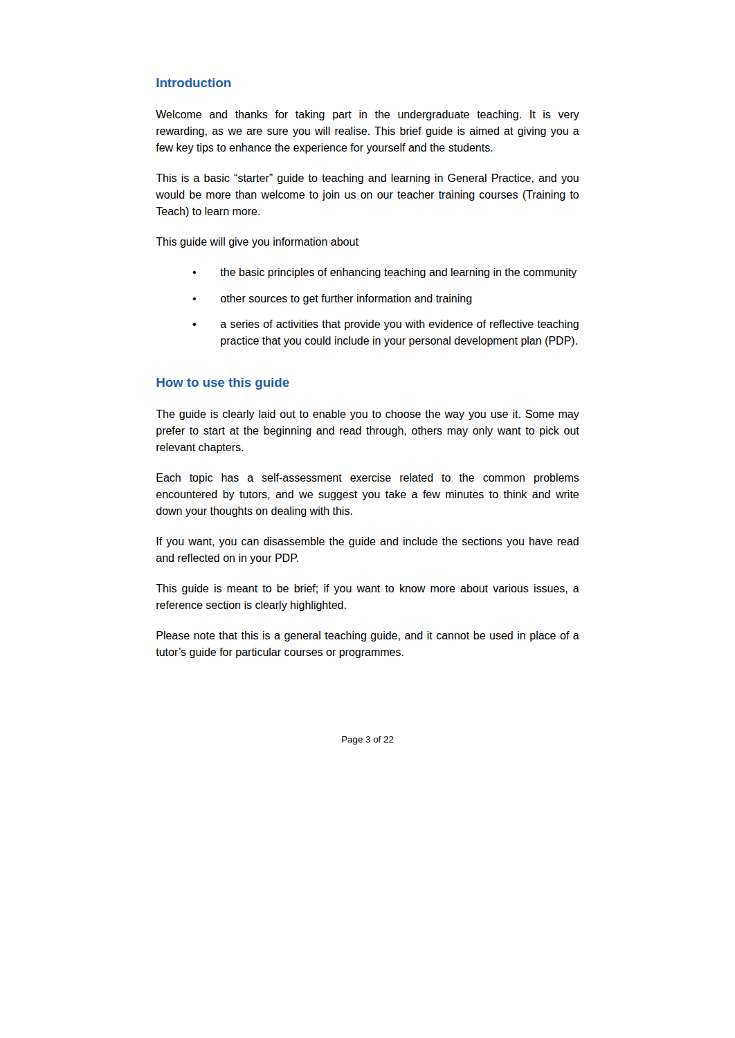Introduction
Welcome and thanks for taking part in the undergraduate teaching. It is very rewarding, as we are sure you will realise. This brief guide is aimed at giving you a few key tips to enhance the experience for yourself and the students.
This is a basic “starter” guide to teaching and learning in General Practice, and you would be more than welcome to join us on our teacher training courses (Training to Teach) to learn more.
This guide will give you information about
the basic principles of enhancing teaching and learning in the community
other sources to get further information and training
a series of activities that provide you with evidence of reflective teaching practice that you could include in your personal development plan (PDP).
How to use this guide
The guide is clearly laid out to enable you to choose the way you use it. Some may prefer to start at the beginning and read through, others may only want to pick out relevant chapters.
Each topic has a self-assessment exercise related to the common problems encountered by tutors, and we suggest you take a few minutes to think and write down your thoughts on dealing with this.
If you want, you can disassemble the guide and include the sections you have read and reflected on in your PDP.
This guide is meant to be brief; if you want to know more about various issues, a reference section is clearly highlighted.
Please note that this is a general teaching guide, and it cannot be used in place of a tutor’s guide for particular courses or programmes.
Page 3 of 22